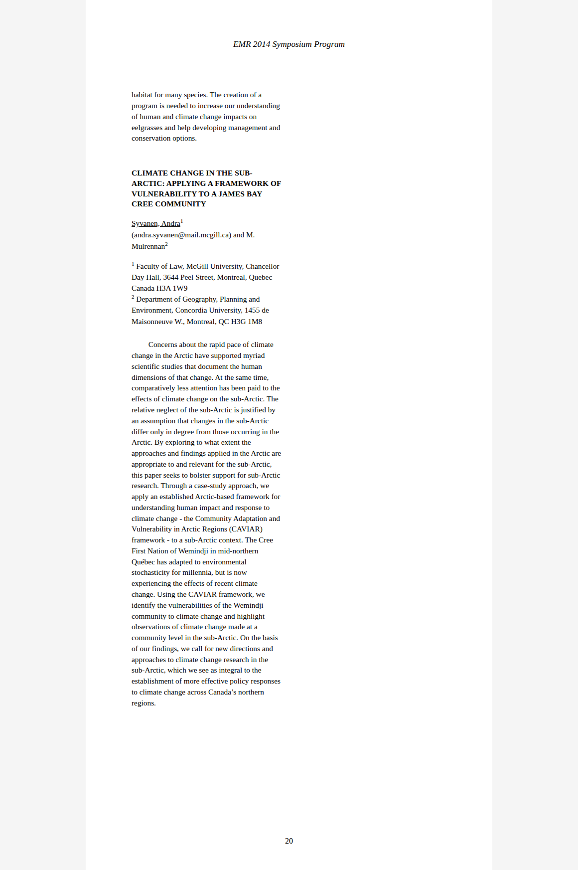EMR 2014 Symposium Program
habitat for many species. The creation of a program is needed to increase our understanding of human and climate change impacts on eelgrasses and help developing management and conservation options.
Climate change in the sub-Arctic: Applying a framework of vulnerability to a James Bay Cree community
Syvanen, Andra1 (andra.syvanen@mail.mcgill.ca) and M. Mulrennan2
1 Faculty of Law, McGill University, Chancellor Day Hall, 3644 Peel Street, Montreal, Quebec Canada H3A 1W9
2 Department of Geography, Planning and Environment, Concordia University, 1455 de Maisonneuve W., Montreal, QC H3G 1M8
Concerns about the rapid pace of climate change in the Arctic have supported myriad scientific studies that document the human dimensions of that change. At the same time, comparatively less attention has been paid to the effects of climate change on the sub-Arctic. The relative neglect of the sub-Arctic is justified by an assumption that changes in the sub-Arctic differ only in degree from those occurring in the Arctic. By exploring to what extent the approaches and findings applied in the Arctic are appropriate to and relevant for the sub-Arctic, this paper seeks to bolster support for sub-Arctic research. Through a case-study approach, we apply an established Arctic-based framework for understanding human impact and response to climate change - the Community Adaptation and Vulnerability in Arctic Regions (CAVIAR) framework - to a sub-Arctic context. The Cree First Nation of Wemindji in mid-northern Québec has adapted to environmental stochasticity for millennia, but is now experiencing the effects of recent climate change. Using the CAVIAR framework, we identify the vulnerabilities of the Wemindji community to climate change and highlight observations of climate change made at a community level in the sub-Arctic. On the basis of our findings, we call for new directions and approaches to climate change research in the sub-Arctic, which we see as integral to the establishment of more effective policy responses to climate change across Canada’s northern regions.
20